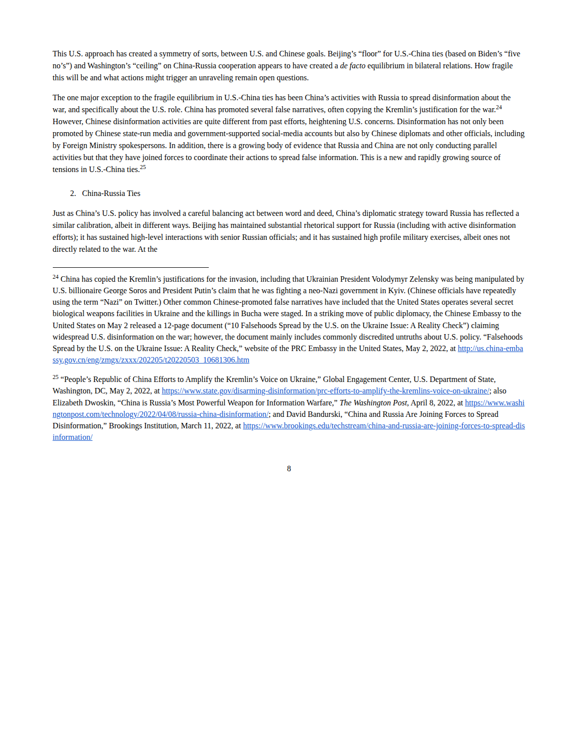This U.S. approach has created a symmetry of sorts, between U.S. and Chinese goals. Beijing’s “floor” for U.S.-China ties (based on Biden’s “five no’s”) and Washington’s “ceiling” on China-Russia cooperation appears to have created a de facto equilibrium in bilateral relations. How fragile this will be and what actions might trigger an unraveling remain open questions.
The one major exception to the fragile equilibrium in U.S.-China ties has been China’s activities with Russia to spread disinformation about the war, and specifically about the U.S. role. China has promoted several false narratives, often copying the Kremlin’s justification for the war.24 However, Chinese disinformation activities are quite different from past efforts, heightening U.S. concerns. Disinformation has not only been promoted by Chinese state-run media and government-supported social-media accounts but also by Chinese diplomats and other officials, including by Foreign Ministry spokespersons. In addition, there is a growing body of evidence that Russia and China are not only conducting parallel activities but that they have joined forces to coordinate their actions to spread false information. This is a new and rapidly growing source of tensions in U.S.-China ties.25
2. China-Russia Ties
Just as China’s U.S. policy has involved a careful balancing act between word and deed, China’s diplomatic strategy toward Russia has reflected a similar calibration, albeit in different ways. Beijing has maintained substantial rhetorical support for Russia (including with active disinformation efforts); it has sustained high-level interactions with senior Russian officials; and it has sustained high profile military exercises, albeit ones not directly related to the war. At the
24 China has copied the Kremlin’s justifications for the invasion, including that Ukrainian President Volodymyr Zelensky was being manipulated by U.S. billionaire George Soros and President Putin’s claim that he was fighting a neo-Nazi government in Kyiv. (Chinese officials have repeatedly using the term “Nazi” on Twitter.) Other common Chinese-promoted false narratives have included that the United States operates several secret biological weapons facilities in Ukraine and the killings in Bucha were staged. In a striking move of public diplomacy, the Chinese Embassy to the United States on May 2 released a 12-page document (“10 Falsehoods Spread by the U.S. on the Ukraine Issue: A Reality Check”) claiming widespread U.S. disinformation on the war; however, the document mainly includes commonly discredited untruths about U.S. policy. “Falsehoods Spread by the U.S. on the Ukraine Issue: A Reality Check,” website of the PRC Embassy in the United States, May 2, 2022, at http://us.china-embassy.gov.cn/eng/zmgx/zxxx/202205/t20220503_10681306.htm
25 “People’s Republic of China Efforts to Amplify the Kremlin’s Voice on Ukraine,” Global Engagement Center, U.S. Department of State, Washington, DC, May 2, 2022, at https://www.state.gov/disarming-disinformation/prc-efforts-to-amplify-the-kremlins-voice-on-ukraine/; also Elizabeth Dwoskin, “China is Russia’s Most Powerful Weapon for Information Warfare,” The Washington Post, April 8, 2022, at https://www.washingtonpost.com/technology/2022/04/08/russia-china-disinformation/; and David Bandurski, “China and Russia Are Joining Forces to Spread Disinformation,” Brookings Institution, March 11, 2022, at https://www.brookings.edu/techstream/china-and-russia-are-joining-forces-to-spread-disinformation/
8